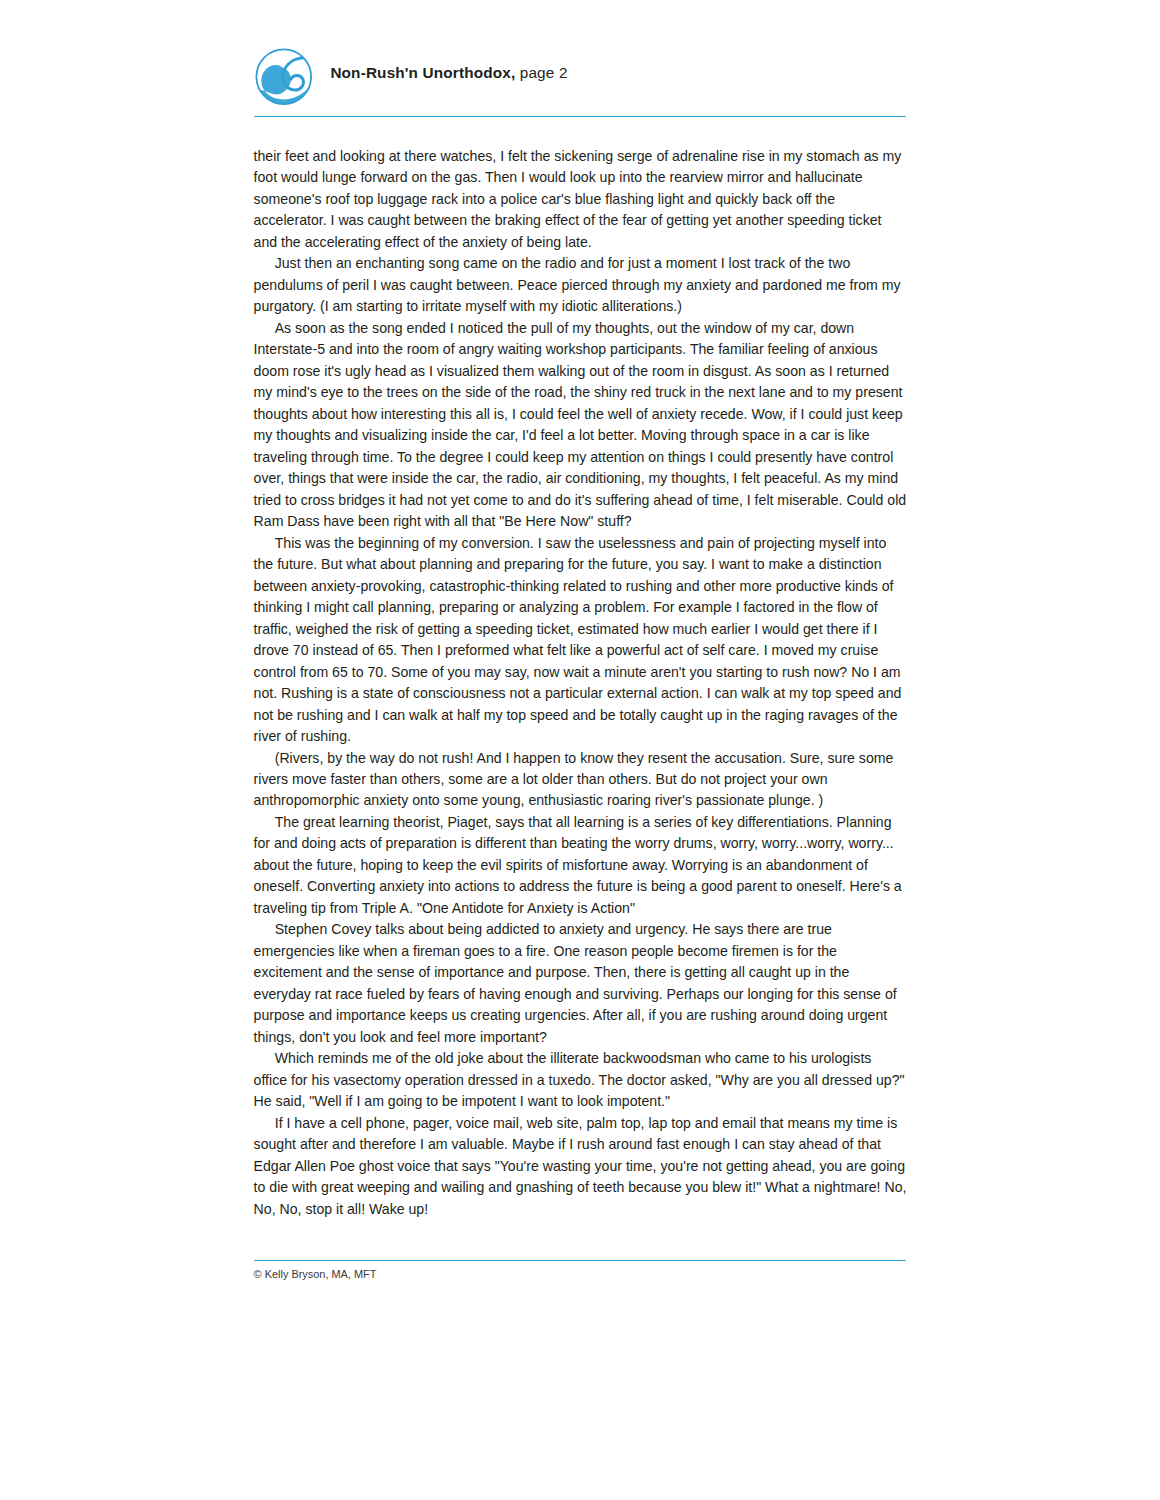Non-Rush'n Unorthodox, page 2
their feet and looking at there watches, I felt the sickening serge of adrenaline rise in my stomach as my foot would lunge forward on the gas. Then I would look up into the rearview mirror and hallucinate someone's roof top luggage rack into a police car's blue flashing light and quickly back off the accelerator. I was caught between the braking effect of the fear of getting yet another speeding ticket and the accelerating effect of the anxiety of being late.
Just then an enchanting song came on the radio and for just a moment I lost track of the two pendulums of peril I was caught between. Peace pierced through my anxiety and pardoned me from my purgatory. (I am starting to irritate myself with my idiotic alliterations.)
As soon as the song ended I noticed the pull of my thoughts, out the window of my car, down Interstate-5 and into the room of angry waiting workshop participants. The familiar feeling of anxious doom rose it's ugly head as I visualized them walking out of the room in disgust. As soon as I returned my mind's eye to the trees on the side of the road, the shiny red truck in the next lane and to my present thoughts about how interesting this all is, I could feel the well of anxiety recede. Wow, if I could just keep my thoughts and visualizing inside the car, I'd feel a lot better. Moving through space in a car is like traveling through time. To the degree I could keep my attention on things I could presently have control over, things that were inside the car, the radio, air conditioning, my thoughts, I felt peaceful. As my mind tried to cross bridges it had not yet come to and do it's suffering ahead of time, I felt miserable. Could old Ram Dass have been right with all that "Be Here Now" stuff?
This was the beginning of my conversion. I saw the uselessness and pain of projecting myself into the future. But what about planning and preparing for the future, you say. I want to make a distinction between anxiety-provoking, catastrophic-thinking related to rushing and other more productive kinds of thinking I might call planning, preparing or analyzing a problem. For example I factored in the flow of traffic, weighed the risk of getting a speeding ticket, estimated how much earlier I would get there if I drove 70 instead of 65. Then I preformed what felt like a powerful act of self care. I moved my cruise control from 65 to 70. Some of you may say, now wait a minute aren't you starting to rush now? No I am not. Rushing is a state of consciousness not a particular external action. I can walk at my top speed and not be rushing and I can walk at half my top speed and be totally caught up in the raging ravages of the river of rushing.
(Rivers, by the way do not rush! And I happen to know they resent the accusation. Sure, sure some rivers move faster than others, some are a lot older than others. But do not project your own anthropomorphic anxiety onto some young, enthusiastic roaring river's passionate plunge. )
The great learning theorist, Piaget, says that all learning is a series of key differentiations. Planning for and doing acts of preparation is different than beating the worry drums, worry, worry...worry, worry... about the future, hoping to keep the evil spirits of misfortune away. Worrying is an abandonment of oneself. Converting anxiety into actions to address the future is being a good parent to oneself. Here's a traveling tip from Triple A. "One Antidote for Anxiety is Action"
Stephen Covey talks about being addicted to anxiety and urgency. He says there are true emergencies like when a fireman goes to a fire. One reason people become firemen is for the excitement and the sense of importance and purpose. Then, there is getting all caught up in the everyday rat race fueled by fears of having enough and surviving. Perhaps our longing for this sense of purpose and importance keeps us creating urgencies. After all, if you are rushing around doing urgent things, don't you look and feel more important?
Which reminds me of the old joke about the illiterate backwoodsman who came to his urologists office for his vasectomy operation dressed in a tuxedo. The doctor asked, "Why are you all dressed up?" He said, "Well if I am going to be impotent I want to look impotent."
If I have a cell phone, pager, voice mail, web site, palm top, lap top and email that means my time is sought after and therefore I am valuable. Maybe if I rush around fast enough I can stay ahead of that Edgar Allen Poe ghost voice that says "You're wasting your time, you're not getting ahead, you are going to die with great weeping and wailing and gnashing of teeth because you blew it!" What a nightmare! No, No, No, stop it all! Wake up!
© Kelly Bryson, MA, MFT